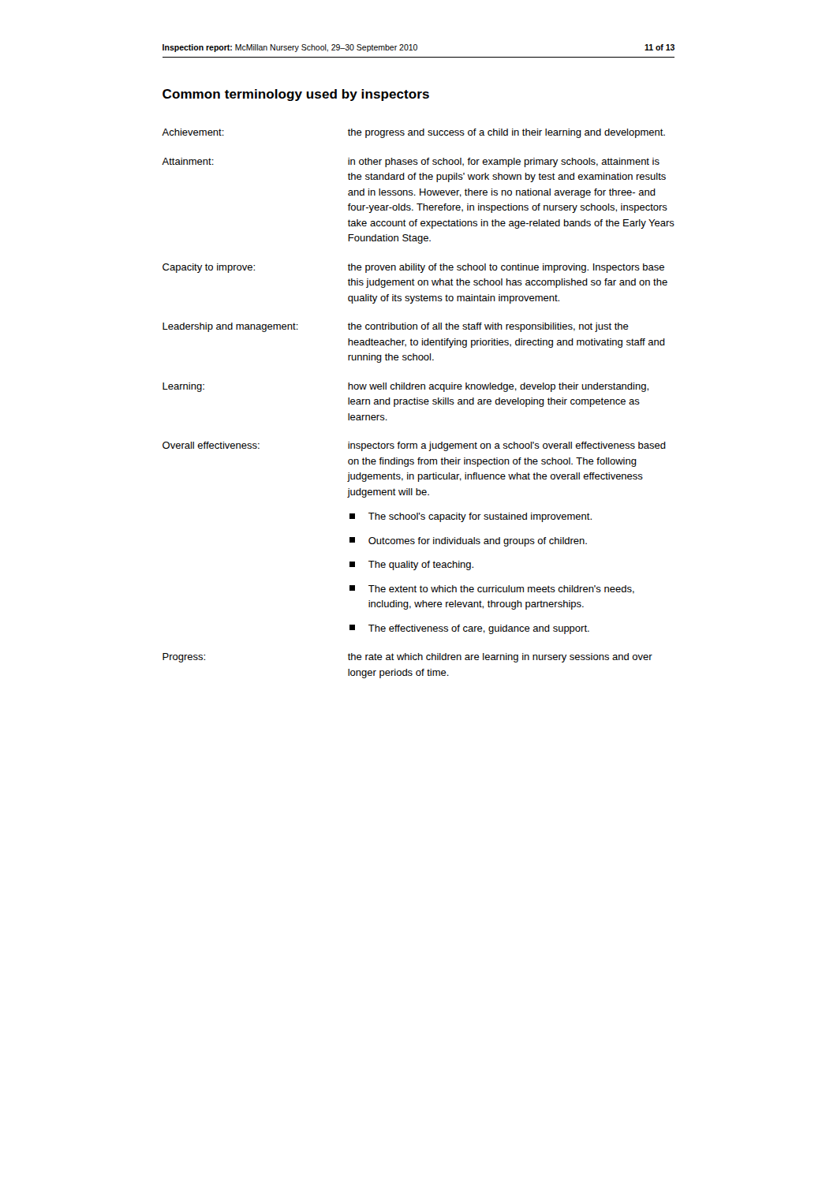Inspection report: McMillan Nursery School, 29–30 September 2010
11 of 13
Common terminology used by inspectors
Achievement:
the progress and success of a child in their learning and development.
Attainment:
in other phases of school, for example primary schools, attainment is the standard of the pupils' work shown by test and examination results and in lessons. However, there is no national average for three- and four-year-olds. Therefore, in inspections of nursery schools, inspectors take account of expectations in the age-related bands of the Early Years Foundation Stage.
Capacity to improve:
the proven ability of the school to continue improving. Inspectors base this judgement on what the school has accomplished so far and on the quality of its systems to maintain improvement.
Leadership and management:
the contribution of all the staff with responsibilities, not just the headteacher, to identifying priorities, directing and motivating staff and running the school.
Learning:
how well children acquire knowledge, develop their understanding, learn and practise skills and are developing their competence as learners.
Overall effectiveness:
inspectors form a judgement on a school's overall effectiveness based on the findings from their inspection of the school. The following judgements, in particular, influence what the overall effectiveness judgement will be.
The school's capacity for sustained improvement.
Outcomes for individuals and groups of children.
The quality of teaching.
The extent to which the curriculum meets children's needs, including, where relevant, through partnerships.
The effectiveness of care, guidance and support.
Progress:
the rate at which children are learning in nursery sessions and over longer periods of time.